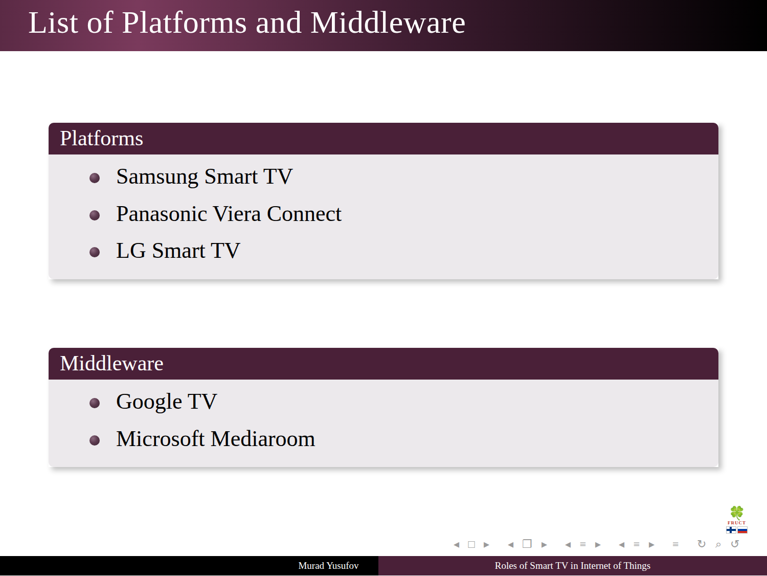List of Platforms and Middleware
Platforms
Samsung Smart TV
Panasonic Viera Connect
LG Smart TV
Middleware
Google TV
Microsoft Mediaroom
🍀
FRUCT
◂ □ ▸ ◂ ❐ ▸ ◂ ≡ ▸ ◂ ≡ ▸ ≡ ↻ ⌕ ↺
Murad Yusufov
Roles of Smart TV in Internet of Things